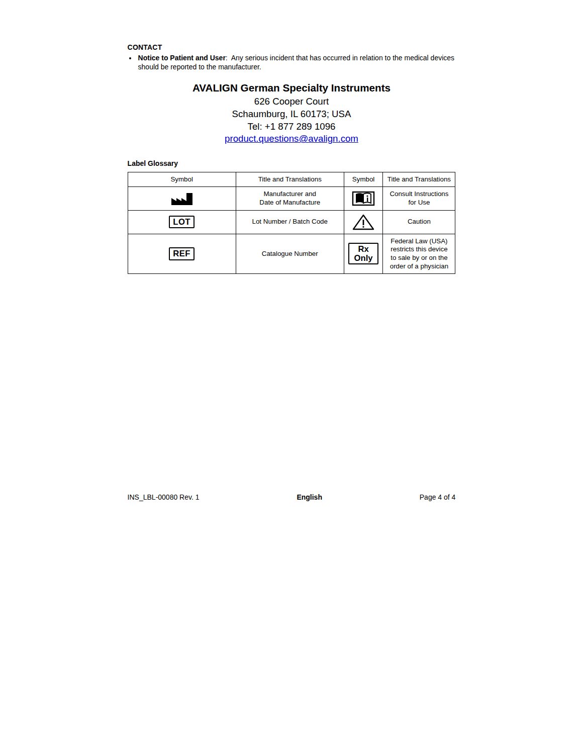CONTACT
Notice to Patient and User: Any serious incident that has occurred in relation to the medical devices should be reported to the manufacturer.
AVALIGN German Specialty Instruments
626 Cooper Court
Schaumburg, IL 60173; USA
Tel: +1 877 289 1096
product.questions@avalign.com
Label Glossary
| Symbol | Title and Translations | Symbol | Title and Translations |
| --- | --- | --- | --- |
| | Manufacturer and Date of Manufacture | | Consult Instructions for Use |
| LOT | Lot Number / Batch Code | | Caution |
| REF | Catalogue Number | Rx Only | Federal Law (USA) restricts this device to sale by or on the order of a physician |
INS_LBL-00080 Rev. 1
English
Page 4 of 4